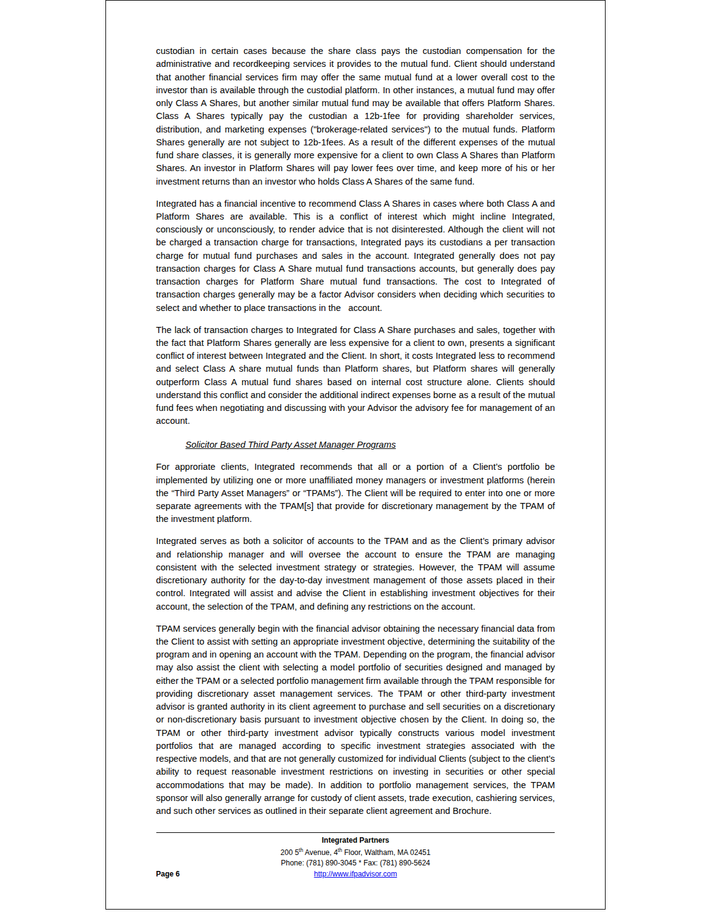custodian in certain cases because the share class pays the custodian compensation for the administrative and recordkeeping services it provides to the mutual fund. Client should understand that another financial services firm may offer the same mutual fund at a lower overall cost to the investor than is available through the custodial platform. In other instances, a mutual fund may offer only Class A Shares, but another similar mutual fund may be available that offers Platform Shares. Class A Shares typically pay the custodian a 12b-1fee for providing shareholder services, distribution, and marketing expenses ("brokerage-related services") to the mutual funds. Platform Shares generally are not subject to 12b-1fees. As a result of the different expenses of the mutual fund share classes, it is generally more expensive for a client to own Class A Shares than Platform Shares. An investor in Platform Shares will pay lower fees over time, and keep more of his or her investment returns than an investor who holds Class A Shares of the same fund.
Integrated has a financial incentive to recommend Class A Shares in cases where both Class A and Platform Shares are available. This is a conflict of interest which might incline Integrated, consciously or unconsciously, to render advice that is not disinterested. Although the client will not be charged a transaction charge for transactions, Integrated pays its custodians a per transaction charge for mutual fund purchases and sales in the account. Integrated generally does not pay transaction charges for Class A Share mutual fund transactions accounts, but generally does pay transaction charges for Platform Share mutual fund transactions. The cost to Integrated of transaction charges generally may be a factor Advisor considers when deciding which securities to select and whether to place transactions in the account.
The lack of transaction charges to Integrated for Class A Share purchases and sales, together with the fact that Platform Shares generally are less expensive for a client to own, presents a significant conflict of interest between Integrated and the Client. In short, it costs Integrated less to recommend and select Class A share mutual funds than Platform shares, but Platform shares will generally outperform Class A mutual fund shares based on internal cost structure alone. Clients should understand this conflict and consider the additional indirect expenses borne as a result of the mutual fund fees when negotiating and discussing with your Advisor the advisory fee for management of an account.
Solicitor Based Third Party Asset Manager Programs
For approriate clients, Integrated recommends that all or a portion of a Client’s portfolio be implemented by utilizing one or more unaffiliated money managers or investment platforms (herein the “Third Party Asset Managers” or “TPAMs”). The Client will be required to enter into one or more separate agreements with the TPAM[s] that provide for discretionary management by the TPAM of the investment platform.
Integrated serves as both a solicitor of accounts to the TPAM and as the Client’s primary advisor and relationship manager and will oversee the account to ensure the TPAM are managing consistent with the selected investment strategy or strategies. However, the TPAM will assume discretionary authority for the day-to-day investment management of those assets placed in their control. Integrated will assist and advise the Client in establishing investment objectives for their account, the selection of the TPAM, and defining any restrictions on the account.
TPAM services generally begin with the financial advisor obtaining the necessary financial data from the Client to assist with setting an appropriate investment objective, determining the suitability of the program and in opening an account with the TPAM. Depending on the program, the financial advisor may also assist the client with selecting a model portfolio of securities designed and managed by either the TPAM or a selected portfolio management firm available through the TPAM responsible for providing discretionary asset management services. The TPAM or other third-party investment advisor is granted authority in its client agreement to purchase and sell securities on a discretionary or non-discretionary basis pursuant to investment objective chosen by the Client. In doing so, the TPAM or other third-party investment advisor typically constructs various model investment portfolios that are managed according to specific investment strategies associated with the respective models, and that are not generally customized for individual Clients (subject to the client’s ability to request reasonable investment restrictions on investing in securities or other special accommodations that may be made). In addition to portfolio management services, the TPAM sponsor will also generally arrange for custody of client assets, trade execution, cashiering services, and such other services as outlined in their separate client agreement and Brochure.
Page 6
Integrated Partners
200 5th Avenue, 4th Floor, Waltham, MA 02451
Phone: (781) 890-3045 * Fax: (781) 890-5624
http://www.ifpadvisor.com